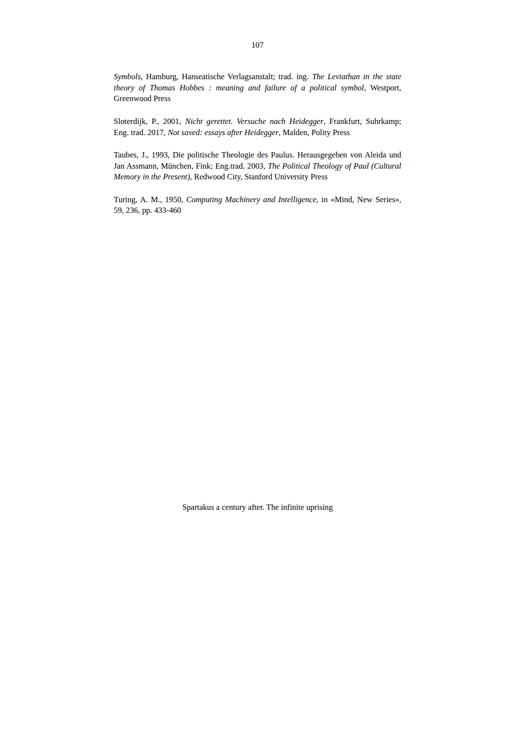107
Symbols, Hamburg, Hanseatische Verlagsanstalt; trad. ing. The Leviathan in the state theory of Thomas Hobbes : meaning and failure of a political symbol, Westport, Greenwood Press
Sloterdijk, P., 2001, Nicht gerettet. Versuche nach Heidegger, Frankfurt, Suhrkamp; Eng. trad. 2017, Not saved: essays after Heidegger, Malden, Polity Press
Taubes, J., 1993, Die politische Theologie des Paulus. Herausgegeben von Aleida und Jan Assmann, München, Fink; Eng.trad. 2003, The Political Theology of Paul (Cultural Memory in the Present), Redwood City, Stanford University Press
Turing, A. M., 1950, Computing Machinery and Intelligence, in «Mind, New Series», 59, 236, pp. 433-460
Spartakus a century after. The infinite uprising